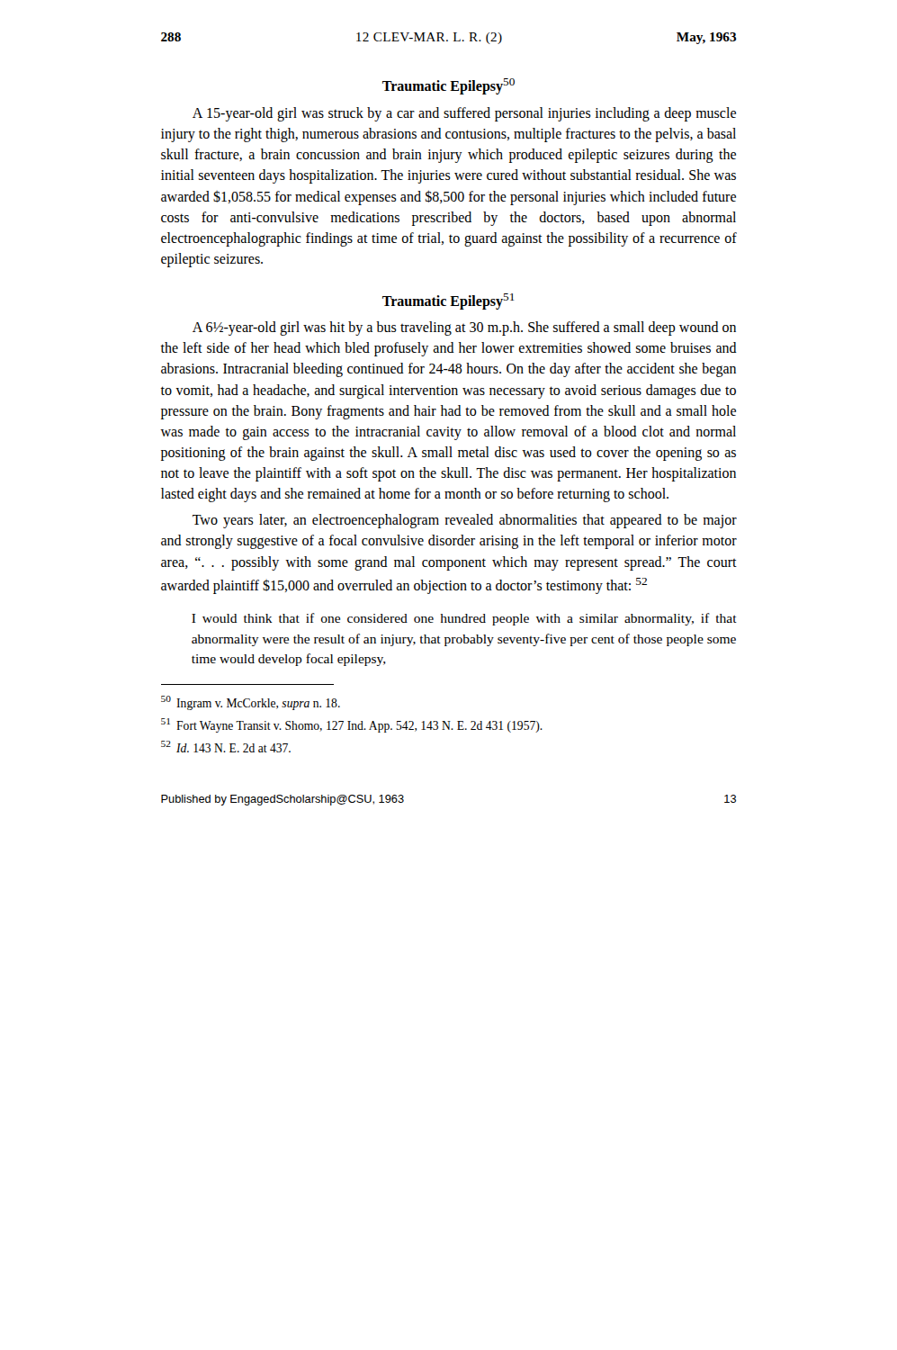288 12 CLEV-MAR. L. R. (2) May, 1963
Traumatic Epilepsy50
A 15-year-old girl was struck by a car and suffered personal injuries including a deep muscle injury to the right thigh, numerous abrasions and contusions, multiple fractures to the pelvis, a basal skull fracture, a brain concussion and brain injury which produced epileptic seizures during the initial seventeen days hospitalization. The injuries were cured without substantial residual. She was awarded $1,058.55 for medical expenses and $8,500 for the personal injuries which included future costs for anti-convulsive medications prescribed by the doctors, based upon abnormal electroencephalographic findings at time of trial, to guard against the possibility of a recurrence of epileptic seizures.
Traumatic Epilepsy51
A 6½-year-old girl was hit by a bus traveling at 30 m.p.h. She suffered a small deep wound on the left side of her head which bled profusely and her lower extremities showed some bruises and abrasions. Intracranial bleeding continued for 24-48 hours. On the day after the accident she began to vomit, had a headache, and surgical intervention was necessary to avoid serious damages due to pressure on the brain. Bony fragments and hair had to be removed from the skull and a small hole was made to gain access to the intracranial cavity to allow removal of a blood clot and normal positioning of the brain against the skull. A small metal disc was used to cover the opening so as not to leave the plaintiff with a soft spot on the skull. The disc was permanent. Her hospitalization lasted eight days and she remained at home for a month or so before returning to school.
Two years later, an electroencephalogram revealed abnormalities that appeared to be major and strongly suggestive of a focal convulsive disorder arising in the left temporal or inferior motor area, “. . . possibly with some grand mal component which may represent spread.” The court awarded plaintiff $15,000 and overruled an objection to a doctor’s testimony that: 52
I would think that if one considered one hundred people with a similar abnormality, if that abnormality were the result of an injury, that probably seventy-five per cent of those people some time would develop focal epilepsy,
50 Ingram v. McCorkle, supra n. 18.
51 Fort Wayne Transit v. Shomo, 127 Ind. App. 542, 143 N. E. 2d 431 (1957).
52 Id. 143 N. E. 2d at 437.
Published by EngagedScholarship@CSU, 1963 13